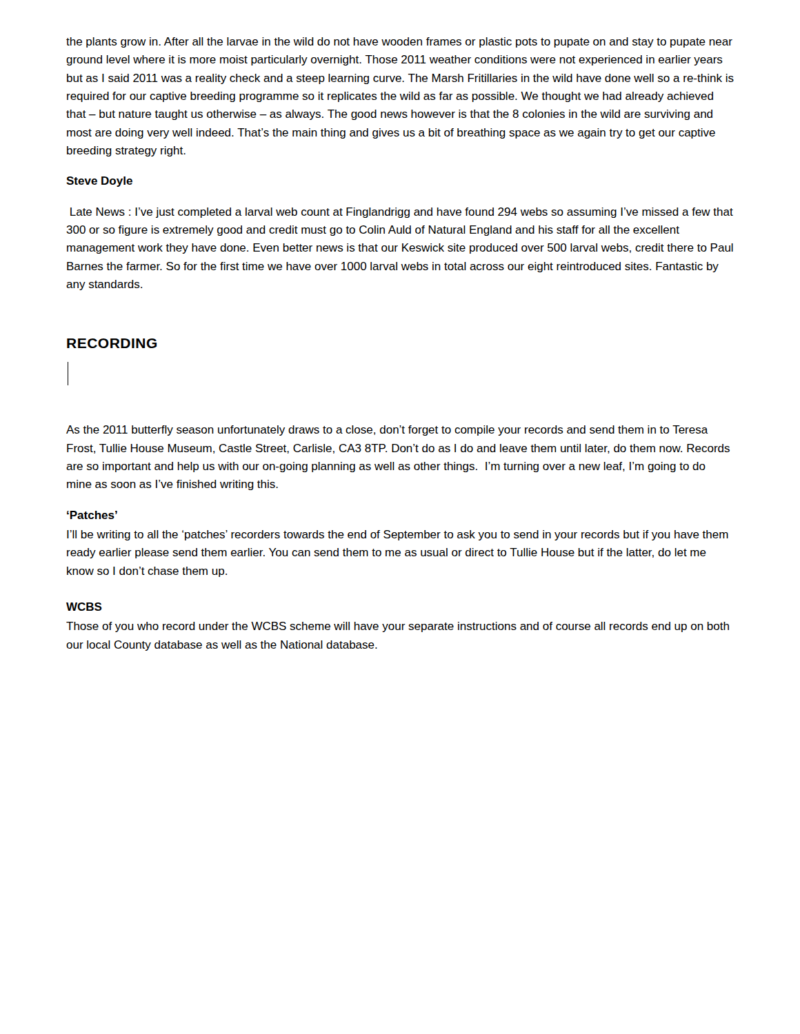the plants grow in. After all the larvae in the wild do not have wooden frames or plastic pots to pupate on and stay to pupate near ground level where it is more moist particularly overnight. Those 2011 weather conditions were not experienced in earlier years but as I said 2011 was a reality check and a steep learning curve. The Marsh Fritillaries in the wild have done well so a re-think is required for our captive breeding programme so it replicates the wild as far as possible. We thought we had already achieved that – but nature taught us otherwise – as always. The good news however is that the 8 colonies in the wild are surviving and most are doing very well indeed. That’s the main thing and gives us a bit of breathing space as we again try to get our captive breeding strategy right.
Steve Doyle
Late News : I’ve just completed a larval web count at Finglandrigg and have found 294 webs so assuming I’ve missed a few that 300 or so figure is extremely good and credit must go to Colin Auld of Natural England and his staff for all the excellent management work they have done. Even better news is that our Keswick site produced over 500 larval webs, credit there to Paul Barnes the farmer. So for the first time we have over 1000 larval webs in total across our eight reintroduced sites. Fantastic by any standards.
RECORDING
As the 2011 butterfly season unfortunately draws to a close, don’t forget to compile your records and send them in to Teresa Frost, Tullie House Museum, Castle Street, Carlisle, CA3 8TP. Don’t do as I do and leave them until later, do them now. Records are so important and help us with our on-going planning as well as other things. I’m turning over a new leaf, I’m going to do mine as soon as I’ve finished writing this.
‘Patches’
I’ll be writing to all the ‘patches’ recorders towards the end of September to ask you to send in your records but if you have them ready earlier please send them earlier. You can send them to me as usual or direct to Tullie House but if the latter, do let me know so I don’t chase them up.
WCBS
Those of you who record under the WCBS scheme will have your separate instructions and of course all records end up on both our local County database as well as the National database.